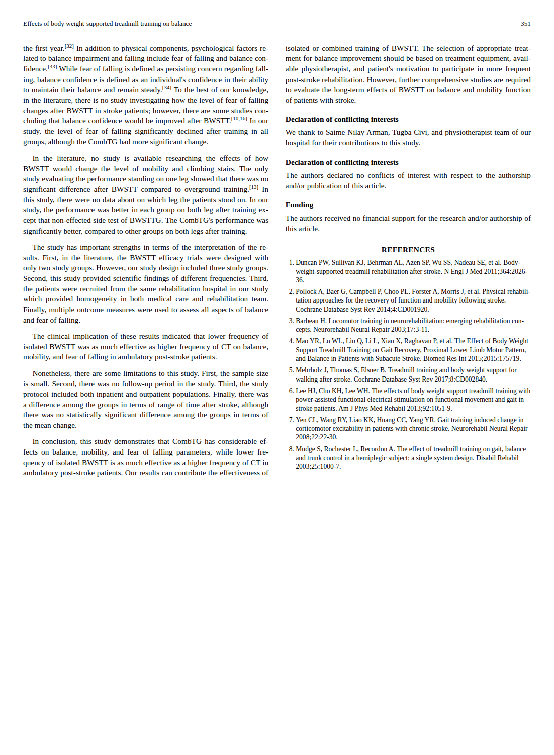Effects of body weight-supported treadmill training on balance 351
the first year.[32] In addition to physical components, psychological factors related to balance impairment and falling include fear of falling and balance confidence.[33] While fear of falling is defined as persisting concern regarding falling, balance confidence is defined as an individual's confidence in their ability to maintain their balance and remain steady.[34] To the best of our knowledge, in the literature, there is no study investigating how the level of fear of falling changes after BWSTT in stroke patients; however, there are some studies concluding that balance confidence would be improved after BWSTT.[10,16] In our study, the level of fear of falling significantly declined after training in all groups, although the CombTG had more significant change.
In the literature, no study is available researching the effects of how BWSTT would change the level of mobility and climbing stairs. The only study evaluating the performance standing on one leg showed that there was no significant difference after BWSTT compared to overground training.[13] In this study, there were no data about on which leg the patients stood on. In our study, the performance was better in each group on both leg after training except that non-effected side test of BWSTTG. The CombTG's performance was significantly better, compared to other groups on both legs after training.
The study has important strengths in terms of the interpretation of the results. First, in the literature, the BWSTT efficacy trials were designed with only two study groups. However, our study design included three study groups. Second, this study provided scientific findings of different frequencies. Third, the patients were recruited from the same rehabilitation hospital in our study which provided homogeneity in both medical care and rehabilitation team. Finally, multiple outcome measures were used to assess all aspects of balance and fear of falling.
The clinical implication of these results indicated that lower frequency of isolated BWSTT was as much effective as higher frequency of CT on balance, mobility, and fear of falling in ambulatory post-stroke patients.
Nonetheless, there are some limitations to this study. First, the sample size is small. Second, there was no follow-up period in the study. Third, the study protocol included both inpatient and outpatient populations. Finally, there was a difference among the groups in terms of range of time after stroke, although there was no statistically significant difference among the groups in terms of the mean change.
In conclusion, this study demonstrates that CombTG has considerable effects on balance, mobility, and fear of falling parameters, while lower frequency of isolated BWSTT is as much effective as a higher frequency of CT in ambulatory post-stroke patients. Our results can contribute the effectiveness of isolated or combined training of BWSTT. The selection of appropriate treatment for balance improvement should be based on treatment equipment, available physiotherapist, and patient's motivation to participate in more frequent post-stroke rehabilitation. However, further comprehensive studies are required to evaluate the long-term effects of BWSTT on balance and mobility function of patients with stroke.
Declaration of conflicting interests
We thank to Saime Nilay Arman, Tugba Civi, and physiotherapist team of our hospital for their contributions to this study.
Declaration of conflicting interests
The authors declared no conflicts of interest with respect to the authorship and/or publication of this article.
Funding
The authors received no financial support for the research and/or authorship of this article.
REFERENCES
Duncan PW, Sullivan KJ, Behrman AL, Azen SP, Wu SS, Nadeau SE, et al. Body-weight-supported treadmill rehabilitation after stroke. N Engl J Med 2011;364:2026-36.
Pollock A, Baer G, Campbell P, Choo PL, Forster A, Morris J, et al. Physical rehabilitation approaches for the recovery of function and mobility following stroke. Cochrane Database Syst Rev 2014;4:CD001920.
Barbeau H. Locomotor training in neurorehabilitation: emerging rehabilitation concepts. Neurorehabil Neural Repair 2003;17:3-11.
Mao YR, Lo WL, Lin Q, Li L, Xiao X, Raghavan P, et al. The Effect of Body Weight Support Treadmill Training on Gait Recovery, Proximal Lower Limb Motor Pattern, and Balance in Patients with Subacute Stroke. Biomed Res Int 2015;2015:175719.
Mehrholz J, Thomas S, Elsner B. Treadmill training and body weight support for walking after stroke. Cochrane Database Syst Rev 2017;8:CD002840.
Lee HJ, Cho KH, Lee WH. The effects of body weight support treadmill training with power-assisted functional electrical stimulation on functional movement and gait in stroke patients. Am J Phys Med Rehabil 2013;92:1051-9.
Yen CL, Wang RY, Liao KK, Huang CC, Yang YR. Gait training induced change in corticomotor excitability in patients with chronic stroke. Neurorehabil Neural Repair 2008;22:22-30.
Mudge S, Rochester L, Recordon A. The effect of treadmill training on gait, balance and trunk control in a hemiplegic subject: a single system design. Disabil Rehabil 2003;25:1000-7.